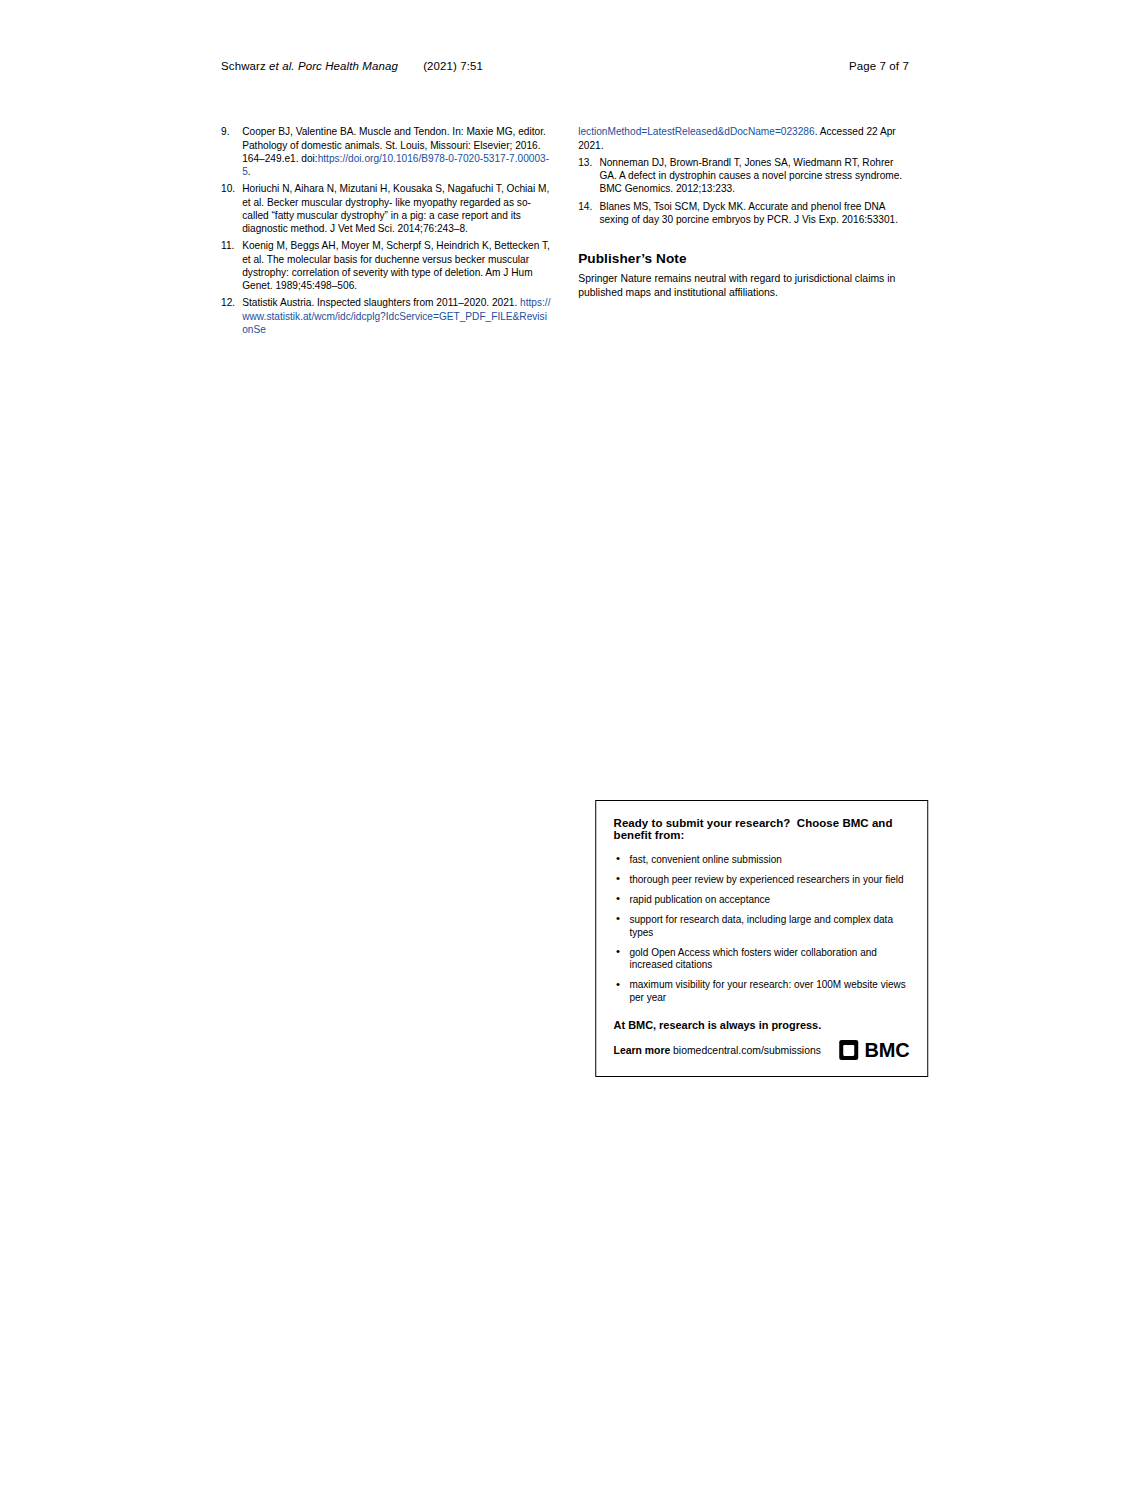Schwarz et al. Porc Health Manag(2021) 7:51
Page 7 of 7
9. Cooper BJ, Valentine BA. Muscle and Tendon. In: Maxie MG, editor. Pathology of domestic animals. St. Louis, Missouri: Elsevier; 2016. 164–249.e1. doi:https://doi.org/10.1016/B978-0-7020-5317-7.00003-5.
10. Horiuchi N, Aihara N, Mizutani H, Kousaka S, Nagafuchi T, Ochiai M, et al. Becker muscular dystrophy- like myopathy regarded as so- called “fatty muscular dystrophy” in a pig: a case report and its diagnostic method. J Vet Med Sci. 2014;76:243–8.
11. Koenig M, Beggs AH, Moyer M, Scherpf S, Heindrich K, Bettecken T, et al. The molecular basis for duchenne versus becker muscular dystrophy: correlation of severity with type of deletion. Am J Hum Genet. 1989;45:498–506.
12. Statistik Austria. Inspected slaughters from 2011–2020. 2021. https://www.statistik.at/wcm/idc/idcplg?IdcService=GET_PDF_FILE&RevisionSe
lectionMethod=LatestReleased&dDocName=023286. Accessed 22 Apr 2021.
13. Nonneman DJ, Brown-Brandl T, Jones SA, Wiedmann RT, Rohrer GA. A defect in dystrophin causes a novel porcine stress syndrome. BMC Genomics. 2012;13:233.
14. Blanes MS, Tsoi SCM, Dyck MK. Accurate and phenol free DNA sexing of day 30 porcine embryos by PCR. J Vis Exp. 2016:53301.
Publisher’s Note
Springer Nature remains neutral with regard to jurisdictional claims in published maps and institutional affiliations.
Ready to submit your research? Choose BMC and benefit from:
fast, convenient online submission
thorough peer review by experienced researchers in your field
rapid publication on acceptance
support for research data, including large and complex data types
gold Open Access which fosters wider collaboration and increased citations
maximum visibility for your research: over 100M website views per year
At BMC, research is always in progress.
Learn more biomedcentral.com/submissions
BMC